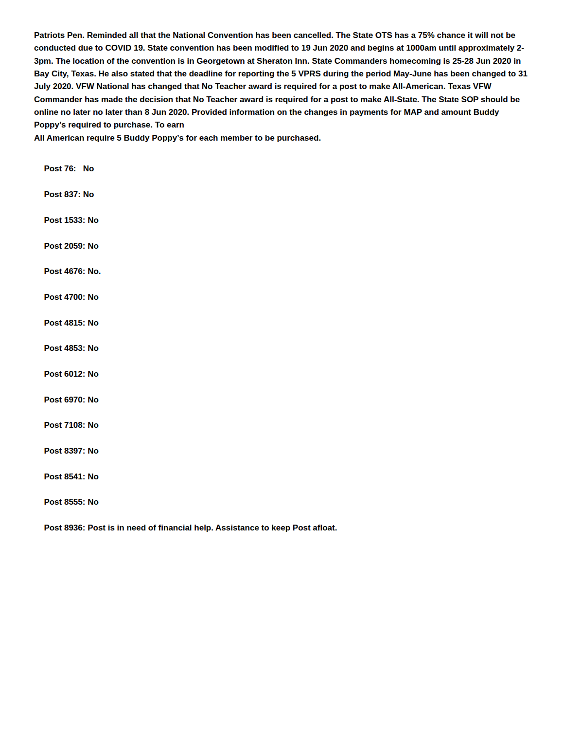Patriots Pen. Reminded all that the National Convention has been cancelled. The State OTS has a 75% chance it will not be conducted due to COVID 19. State convention has been modified to 19 Jun 2020 and begins at 1000am until approximately 2-3pm. The location of the convention is in Georgetown at Sheraton Inn. State Commanders homecoming is 25-28 Jun 2020 in Bay City, Texas. He also stated that the deadline for reporting the 5 VPRS during the period May-June has been changed to 31 July 2020. VFW National has changed that No Teacher award is required for a post to make All-American. Texas VFW Commander has made the decision that No Teacher award is required for a post to make All-State. The State SOP should be online no later no later than 8 Jun 2020. Provided information on the changes in payments for MAP and amount Buddy Poppy’s required to purchase. To earn
All American require 5 Buddy Poppy’s for each member to be purchased.
Post 76: No
Post 837: No
Post 1533: No
Post 2059: No
Post 4676: No.
Post 4700: No
Post 4815: No
Post 4853: No
Post 6012: No
Post 6970: No
Post 7108: No
Post 8397: No
Post 8541: No
Post 8555: No
Post 8936: Post is in need of financial help. Assistance to keep Post afloat.